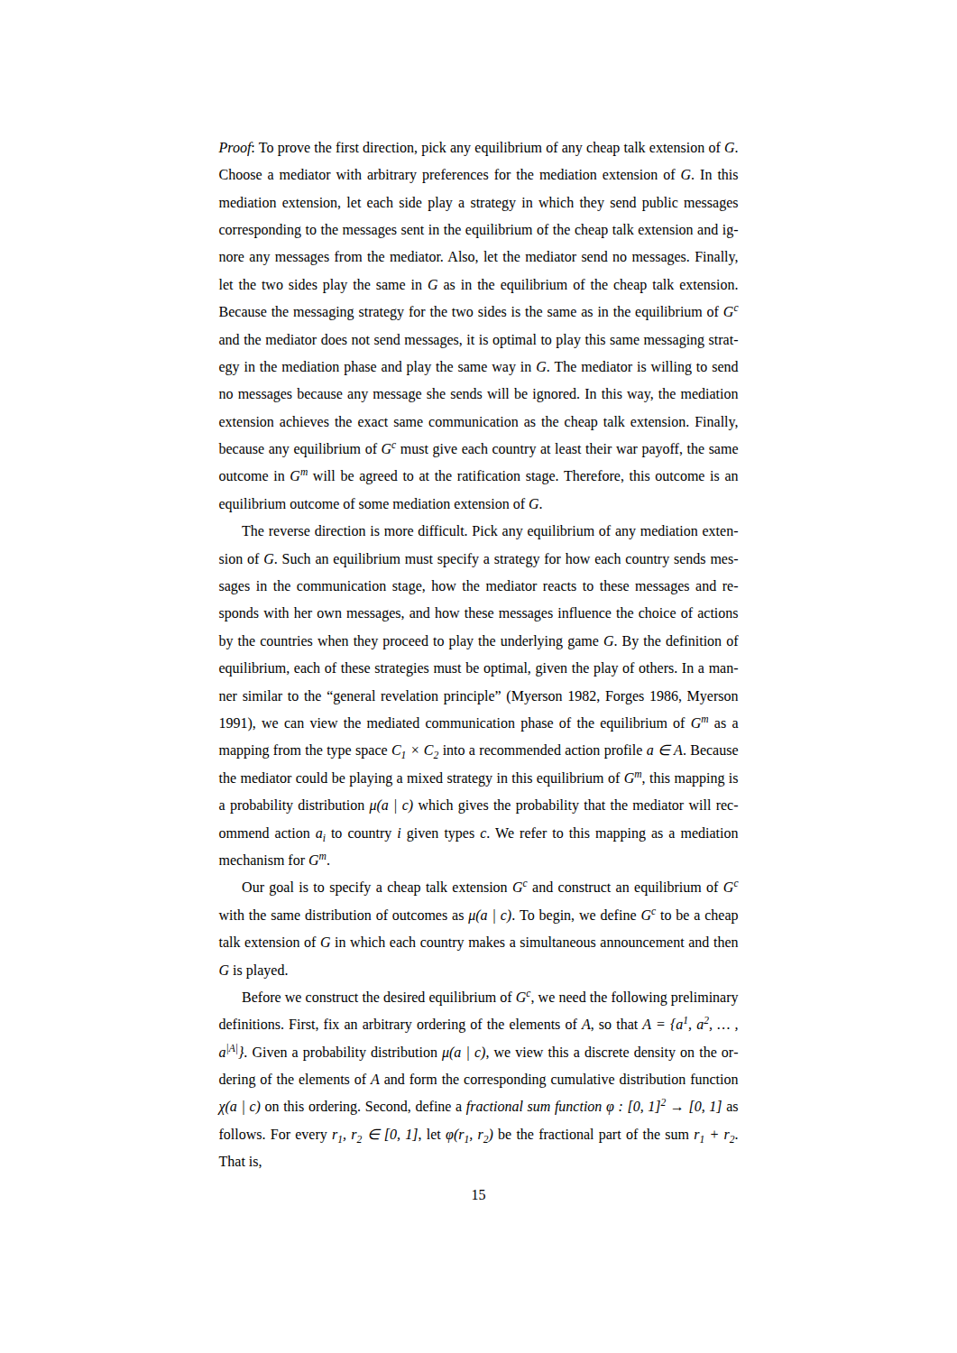Proof: To prove the first direction, pick any equilibrium of any cheap talk extension of G. Choose a mediator with arbitrary preferences for the mediation extension of G. In this mediation extension, let each side play a strategy in which they send public messages corresponding to the messages sent in the equilibrium of the cheap talk extension and ignore any messages from the mediator. Also, let the mediator send no messages. Finally, let the two sides play the same in G as in the equilibrium of the cheap talk extension. Because the messaging strategy for the two sides is the same as in the equilibrium of Gc and the mediator does not send messages, it is optimal to play this same messaging strategy in the mediation phase and play the same way in G. The mediator is willing to send no messages because any message she sends will be ignored. In this way, the mediation extension achieves the exact same communication as the cheap talk extension. Finally, because any equilibrium of Gc must give each country at least their war payoff, the same outcome in Gm will be agreed to at the ratification stage. Therefore, this outcome is an equilibrium outcome of some mediation extension of G.
The reverse direction is more difficult. Pick any equilibrium of any mediation extension of G. Such an equilibrium must specify a strategy for how each country sends messages in the communication stage, how the mediator reacts to these messages and responds with her own messages, and how these messages influence the choice of actions by the countries when they proceed to play the underlying game G. By the definition of equilibrium, each of these strategies must be optimal, given the play of others. In a manner similar to the “general revelation principle” (Myerson 1982, Forges 1986, Myerson 1991), we can view the mediated communication phase of the equilibrium of Gm as a mapping from the type space C1 × C2 into a recommended action profile a ∈ A. Because the mediator could be playing a mixed strategy in this equilibrium of Gm, this mapping is a probability distribution μ(a | c) which gives the probability that the mediator will recommend action ai to country i given types c. We refer to this mapping as a mediation mechanism for Gm.
Our goal is to specify a cheap talk extension Gc and construct an equilibrium of Gc with the same distribution of outcomes as μ(a | c). To begin, we define Gc to be a cheap talk extension of G in which each country makes a simultaneous announcement and then G is played.
Before we construct the desired equilibrium of Gc, we need the following preliminary definitions. First, fix an arbitrary ordering of the elements of A, so that A = {a1, a2, … , a|A|}. Given a probability distribution μ(a | c), we view this a discrete density on the ordering of the elements of A and form the corresponding cumulative distribution function χ(a | c) on this ordering. Second, define a fractional sum function φ : [0, 1]2 → [0, 1] as follows. For every r1, r2 ∈ [0, 1], let φ(r1, r2) be the fractional part of the sum r1 + r2. That is,
15